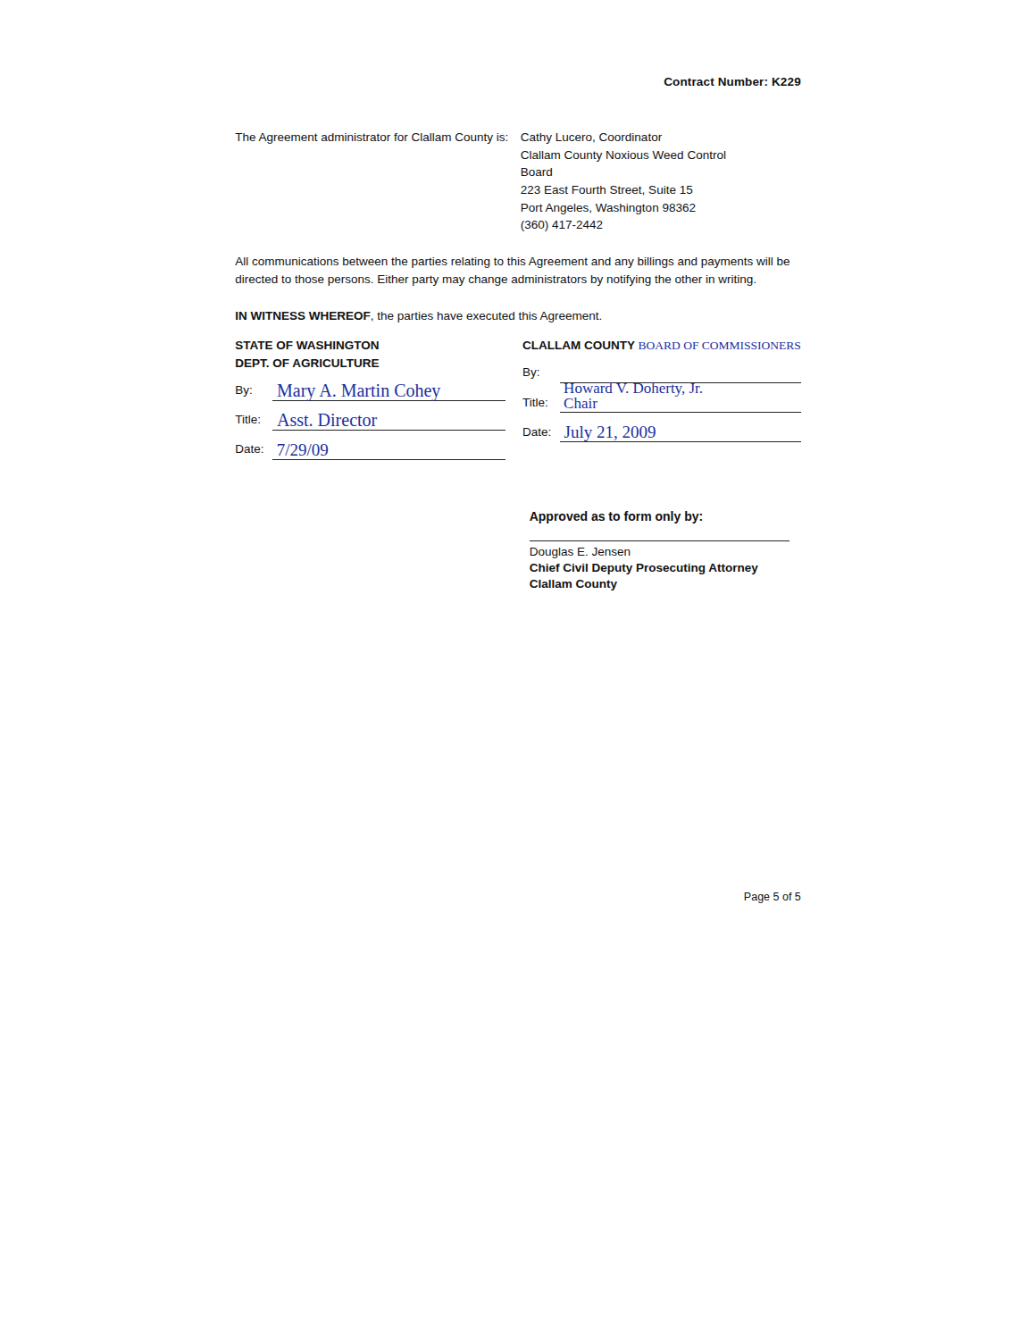Contract Number: K229
The Agreement administrator for Clallam County is:
Cathy Lucero, Coordinator
Clallam County Noxious Weed Control
Board
223 East Fourth Street, Suite 15
Port Angeles, Washington 98362
(360) 417-2442
All communications between the parties relating to this Agreement and any billings and payments will be directed to those persons. Either party may change administrators by notifying the other in writing.
IN WITNESS WHEREOF, the parties have executed this Agreement.
STATE OF WASHINGTON
DEPT. OF AGRICULTURE
By:
Mary A. Martin Cohey
Title:
Asst. Director
Date:
7/29/09
CLALLAM COUNTY BOARD OF COMMISSIONERS
By:
Title:
Howard V. Doherty, Jr.
Chair
Date:
July 21, 2009
Approved as to form only by:
Douglas E. Jensen
Chief Civil Deputy Prosecuting Attorney
Clallam County
Page 5 of 5